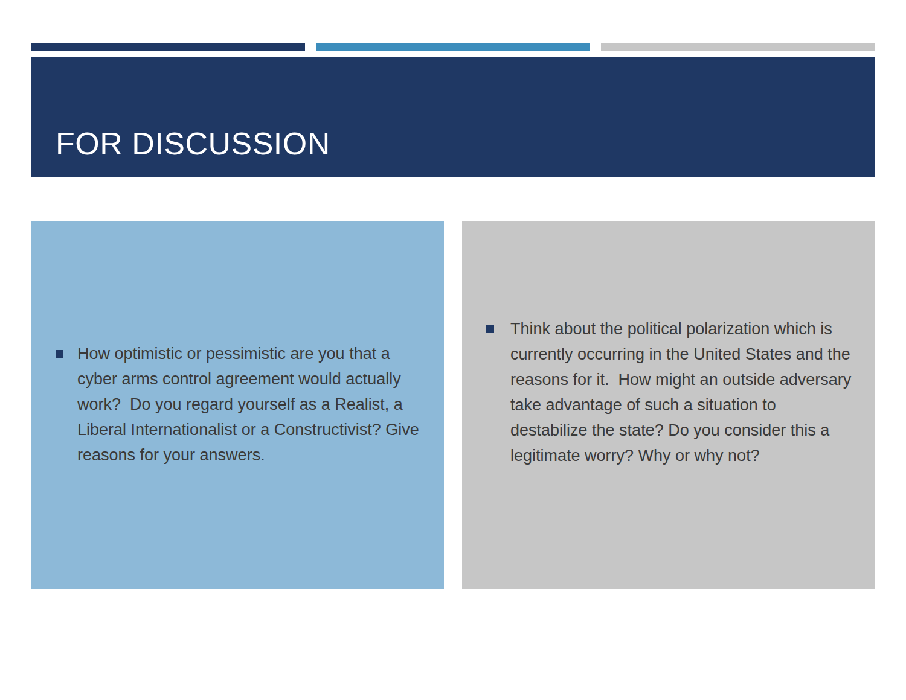For Discussion
How optimistic or pessimistic are you that a cyber arms control agreement would actually work? Do you regard yourself as a Realist, a Liberal Internationalist or a Constructivist? Give reasons for your answers.
Think about the political polarization which is currently occurring in the United States and the reasons for it. How might an outside adversary take advantage of such a situation to destabilize the state? Do you consider this a legitimate worry? Why or why not?